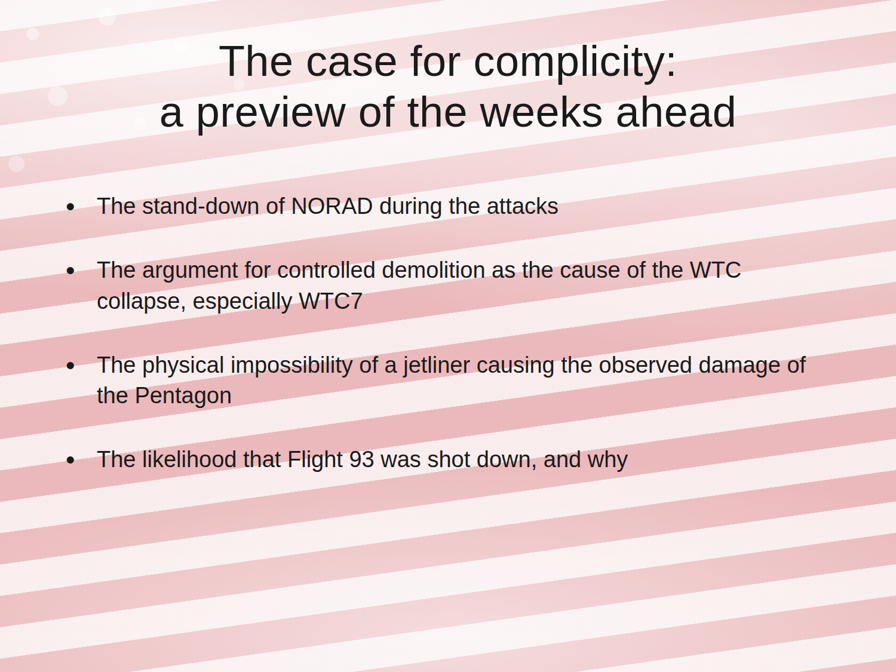The case for complicity:a preview of the weeks ahead
The stand-down of NORAD during the attacks
The argument for controlled demolition as the cause of the WTC collapse, especially WTC7
The physical impossibility of a jetliner causing the observed damage of the Pentagon
The likelihood that Flight 93 was shot down, and why